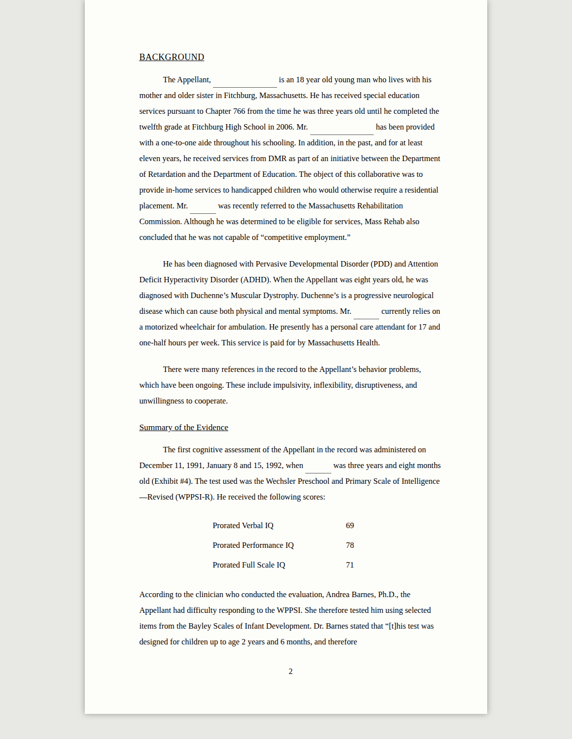BACKGROUND
The Appellant, is an 18 year old young man who lives with his mother and older sister in Fitchburg, Massachusetts. He has received special education services pursuant to Chapter 766 from the time he was three years old until he completed the twelfth grade at Fitchburg High School in 2006. Mr. has been provided with a one-to-one aide throughout his schooling. In addition, in the past, and for at least eleven years, he received services from DMR as part of an initiative between the Department of Retardation and the Department of Education. The object of this collaborative was to provide in-home services to handicapped children who would otherwise require a residential placement. Mr. was recently referred to the Massachusetts Rehabilitation Commission. Although he was determined to be eligible for services, Mass Rehab also concluded that he was not capable of “competitive employment.”
He has been diagnosed with Pervasive Developmental Disorder (PDD) and Attention Deficit Hyperactivity Disorder (ADHD). When the Appellant was eight years old, he was diagnosed with Duchenne’s Muscular Dystrophy. Duchenne’s is a progressive neurological disease which can cause both physical and mental symptoms. Mr. currently relies on a motorized wheelchair for ambulation. He presently has a personal care attendant for 17 and one-half hours per week. This service is paid for by Massachusetts Health.
There were many references in the record to the Appellant’s behavior problems, which have been ongoing. These include impulsivity, inflexibility, disruptiveness, and unwillingness to cooperate.
Summary of the Evidence
The first cognitive assessment of the Appellant in the record was administered on December 11, 1991, January 8 and 15, 1992, when was three years and eight months old (Exhibit #4). The test used was the Wechsler Preschool and Primary Scale of Intelligence—Revised (WPPSI-R). He received the following scores:
| Prorated Verbal IQ | 69 |
| Prorated Performance IQ | 78 |
| Prorated Full Scale IQ | 71 |
According to the clinician who conducted the evaluation, Andrea Barnes, Ph.D., the Appellant had difficulty responding to the WPPSI. She therefore tested him using selected items from the Bayley Scales of Infant Development. Dr. Barnes stated that “[t]his test was designed for children up to age 2 years and 6 months, and therefore
2